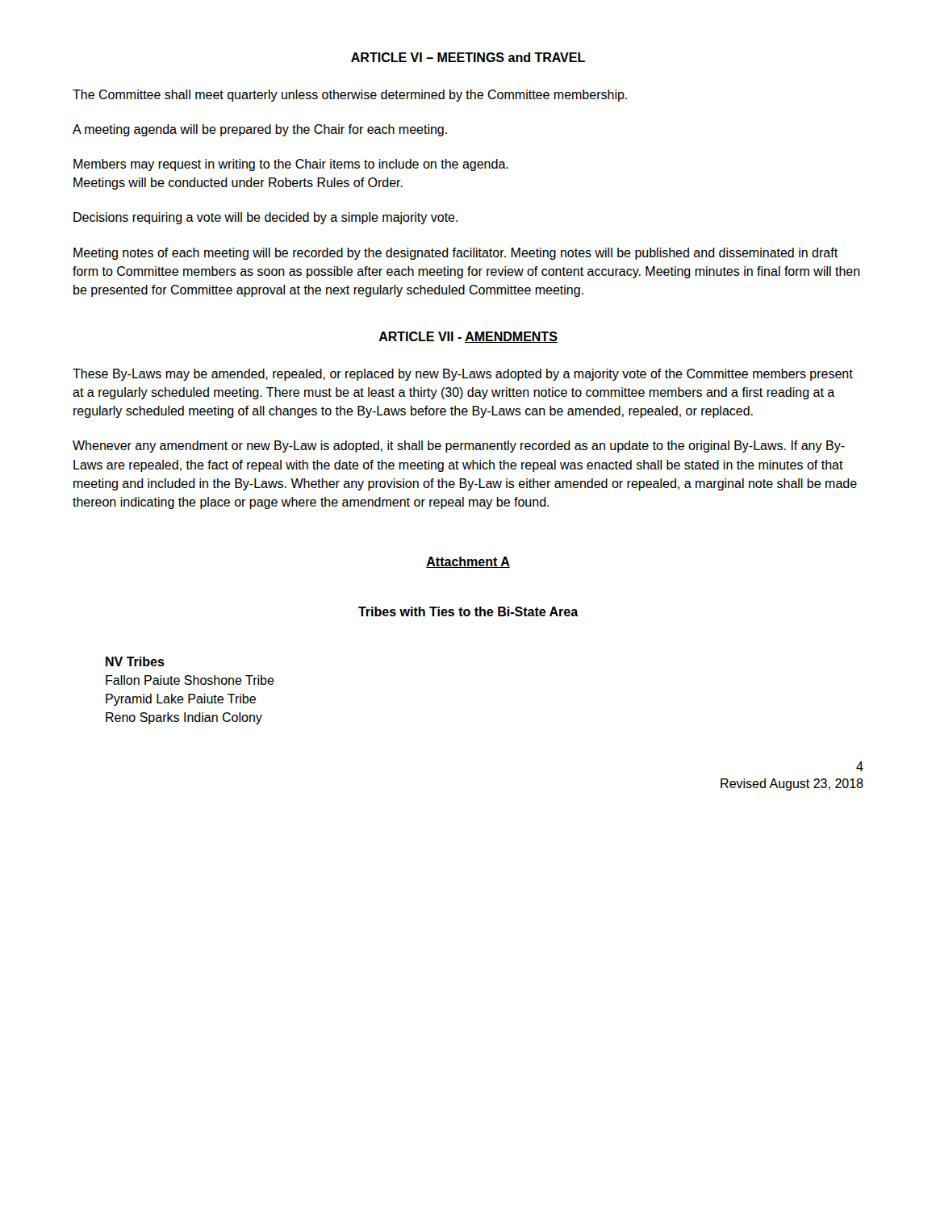ARTICLE VI – MEETINGS and TRAVEL
The Committee shall meet quarterly unless otherwise determined by the Committee membership.
A meeting agenda will be prepared by the Chair for each meeting.
Members may request in writing to the Chair items to include on the agenda.
Meetings will be conducted under Roberts Rules of Order.
Decisions requiring a vote will be decided by a simple majority vote.
Meeting notes of each meeting will be recorded by the designated facilitator. Meeting notes will be published and disseminated in draft form to Committee members as soon as possible after each meeting for review of content accuracy. Meeting minutes in final form will then be presented for Committee approval at the next regularly scheduled Committee meeting.
ARTICLE VII - AMENDMENTS
These By-Laws may be amended, repealed, or replaced by new By-Laws adopted by a majority vote of the Committee members present at a regularly scheduled meeting. There must be at least a thirty (30) day written notice to committee members and a first reading at a regularly scheduled meeting of all changes to the By-Laws before the By-Laws can be amended, repealed, or replaced.
Whenever any amendment or new By-Law is adopted, it shall be permanently recorded as an update to the original By-Laws. If any By-Laws are repealed, the fact of repeal with the date of the meeting at which the repeal was enacted shall be stated in the minutes of that meeting and included in the By-Laws. Whether any provision of the By-Law is either amended or repealed, a marginal note shall be made thereon indicating the place or page where the amendment or repeal may be found.
Attachment A
Tribes with Ties to the Bi-State Area
NV Tribes
Fallon Paiute Shoshone Tribe
Pyramid Lake Paiute Tribe
Reno Sparks Indian Colony
4
Revised August 23, 2018